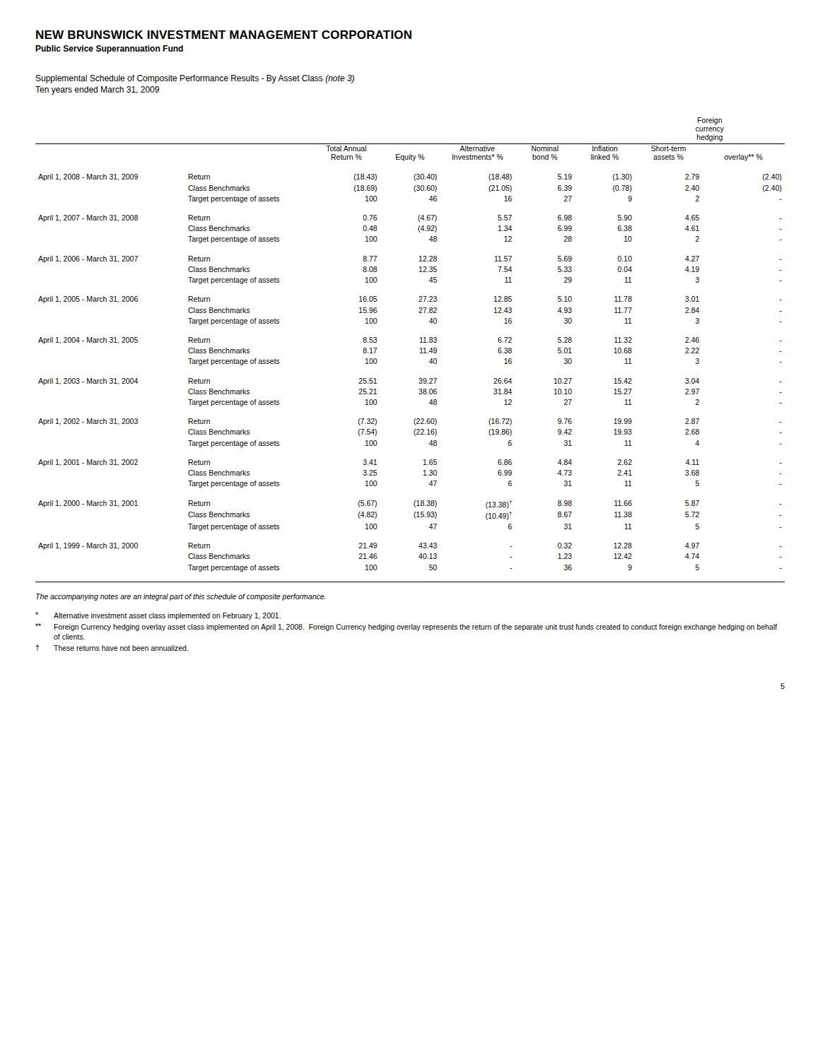NEW BRUNSWICK INVESTMENT MANAGEMENT CORPORATION
Public Service Superannuation Fund
Supplemental Schedule of Composite Performance Results - By Asset Class (note 3)
Ten years ended March 31, 2009
| | Foreign currency hedging |
| --- | --- |
| | | Total Annual Return % | Equity % | Alternative Investments* % | Nominal bond % | Inflation linked % | Short-term assets % | overlay** % |
| April 1, 2008 - March 31, 2009 | Return | (18.43) | (30.40) | (18.48) | 5.19 | (1.30) | 2.79 | (2.40) |
| | Class Benchmarks | (18.69) | (30.60) | (21.05) | 6.39 | (0.78) | 2.40 | (2.40) |
| | Target percentage of assets | 100 | 46 | 16 | 27 | 9 | 2 | - |
| April 1, 2007 - March 31, 2008 | Return | 0.76 | (4.67) | 5.57 | 6.98 | 5.90 | 4.65 | - |
| | Class Benchmarks | 0.48 | (4.92) | 1.34 | 6.99 | 6.38 | 4.61 | - |
| | Target percentage of assets | 100 | 48 | 12 | 28 | 10 | 2 | - |
| April 1, 2006 - March 31, 2007 | Return | 8.77 | 12.28 | 11.57 | 5.69 | 0.10 | 4.27 | - |
| | Class Benchmarks | 8.08 | 12.35 | 7.54 | 5.33 | 0.04 | 4.19 | - |
| | Target percentage of assets | 100 | 45 | 11 | 29 | 11 | 3 | - |
| April 1, 2005 - March 31, 2006 | Return | 16.05 | 27.23 | 12.85 | 5.10 | 11.78 | 3.01 | - |
| | Class Benchmarks | 15.96 | 27.82 | 12.43 | 4.93 | 11.77 | 2.84 | - |
| | Target percentage of assets | 100 | 40 | 16 | 30 | 11 | 3 | - |
| April 1, 2004 - March 31, 2005 | Return | 8.53 | 11.83 | 6.72 | 5.28 | 11.32 | 2.46 | - |
| | Class Benchmarks | 8.17 | 11.49 | 6.38 | 5.01 | 10.68 | 2.22 | - |
| | Target percentage of assets | 100 | 40 | 16 | 30 | 11 | 3 | - |
| April 1, 2003 - March 31, 2004 | Return | 25.51 | 39.27 | 26.64 | 10.27 | 15.42 | 3.04 | - |
| | Class Benchmarks | 25.21 | 38.06 | 31.84 | 10.10 | 15.27 | 2.97 | - |
| | Target percentage of assets | 100 | 48 | 12 | 27 | 11 | 2 | - |
| April 1, 2002 - March 31, 2003 | Return | (7.32) | (22.60) | (16.72) | 9.76 | 19.99 | 2.87 | - |
| | Class Benchmarks | (7.54) | (22.16) | (19.86) | 9.42 | 19.93 | 2.68 | - |
| | Target percentage of assets | 100 | 48 | 6 | 31 | 11 | 4 | - |
| April 1, 2001 - March 31, 2002 | Return | 3.41 | 1.65 | 6.86 | 4.84 | 2.62 | 4.11 | - |
| | Class Benchmarks | 3.25 | 1.30 | 6.99 | 4.73 | 2.41 | 3.68 | - |
| | Target percentage of assets | 100 | 47 | 6 | 31 | 11 | 5 | - |
| April 1, 2000 - March 31, 2001 | Return | (5.67) | (18.38) | (13.38) † | 8.98 | 11.66 | 5.87 | - |
| | Class Benchmarks | (4.82) | (15.93) | (10.49) † | 8.67 | 11.38 | 5.72 | - |
| | Target percentage of assets | 100 | 47 | 6 | 31 | 11 | 5 | - |
| April 1, 1999 - March 31, 2000 | Return | 21.49 | 43.43 | - | 0.32 | 12.28 | 4.97 | - |
| | Class Benchmarks | 21.46 | 40.13 | - | 1.23 | 12.42 | 4.74 | - |
| | Target percentage of assets | 100 | 50 | - | 36 | 9 | 5 | - |
The accompanying notes are an integral part of this schedule of composite performance.
*
Alternative investment asset class implemented on February 1, 2001.
**
Foreign Currency hedging overlay asset class implemented on April 1, 2008. Foreign Currency hedging overlay represents the return of the separate unit trust funds created to conduct foreign exchange hedging on behalf of clients.
†
These returns have not been annualized.
5